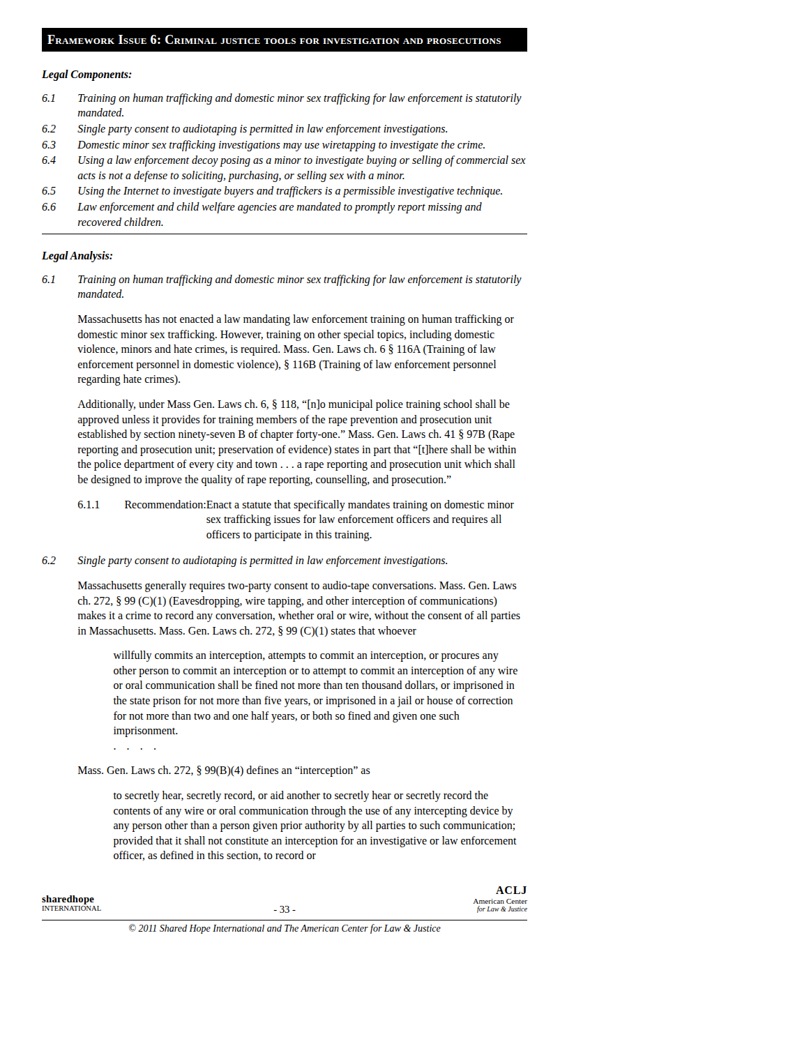Framework Issue 6: Criminal justice tools for investigation and prosecutions
Legal Components:
6.1 Training on human trafficking and domestic minor sex trafficking for law enforcement is statutorily mandated.
6.2 Single party consent to audiotaping is permitted in law enforcement investigations.
6.3 Domestic minor sex trafficking investigations may use wiretapping to investigate the crime.
6.4 Using a law enforcement decoy posing as a minor to investigate buying or selling of commercial sex acts is not a defense to soliciting, purchasing, or selling sex with a minor.
6.5 Using the Internet to investigate buyers and traffickers is a permissible investigative technique.
6.6 Law enforcement and child welfare agencies are mandated to promptly report missing and recovered children.
Legal Analysis:
6.1 Training on human trafficking and domestic minor sex trafficking for law enforcement is statutorily mandated.
Massachusetts has not enacted a law mandating law enforcement training on human trafficking or domestic minor sex trafficking. However, training on other special topics, including domestic violence, minors and hate crimes, is required. Mass. Gen. Laws ch. 6 § 116A (Training of law enforcement personnel in domestic violence), § 116B (Training of law enforcement personnel regarding hate crimes).
Additionally, under Mass Gen. Laws ch. 6, § 118, “[n]o municipal police training school shall be approved unless it provides for training members of the rape prevention and prosecution unit established by section ninety-seven B of chapter forty-one.” Mass. Gen. Laws ch. 41 § 97B (Rape reporting and prosecution unit; preservation of evidence) states in part that “[t]here shall be within the police department of every city and town . . . a rape reporting and prosecution unit which shall be designed to improve the quality of rape reporting, counselling, and prosecution.”
6.1.1 Recommendation: Enact a statute that specifically mandates training on domestic minor sex trafficking issues for law enforcement officers and requires all officers to participate in this training.
6.2 Single party consent to audiotaping is permitted in law enforcement investigations.
Massachusetts generally requires two-party consent to audio-tape conversations. Mass. Gen. Laws ch. 272, § 99 (C)(1) (Eavesdropping, wire tapping, and other interception of communications) makes it a crime to record any conversation, whether oral or wire, without the consent of all parties in Massachusetts. Mass. Gen. Laws ch. 272, § 99 (C)(1) states that whoever
willfully commits an interception, attempts to commit an interception, or procures any other person to commit an interception or to attempt to commit an interception of any wire or oral communication shall be fined not more than ten thousand dollars, or imprisoned in the state prison for not more than five years, or imprisoned in a jail or house of correction for not more than two and one half years, or both so fined and given one such imprisonment.
. . . .
Mass. Gen. Laws ch. 272, § 99(B)(4) defines an “interception” as
to secretly hear, secretly record, or aid another to secretly hear or secretly record the contents of any wire or oral communication through the use of any intercepting device by any person other than a person given prior authority by all parties to such communication; provided that it shall not constitute an interception for an investigative or law enforcement officer, as defined in this section, to record or
sharedhope
INTERNATIONAL
ACLJ
American Center
for Law & Justice
- 33 -
© 2011 Shared Hope International and The American Center for Law & Justice